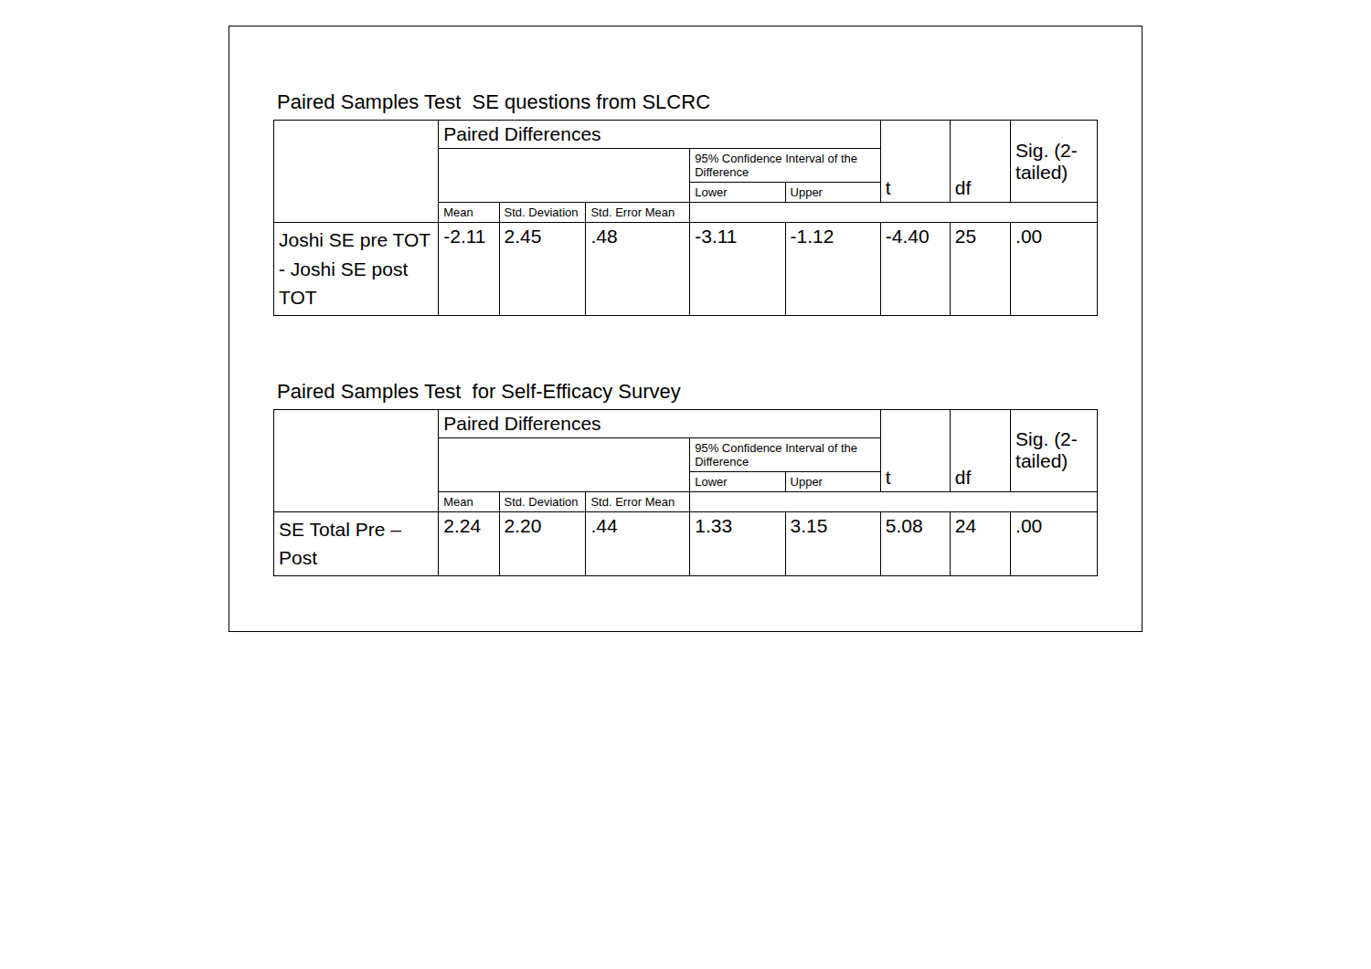Paired Samples Test SE questions from SLCRC
| | Paired Differences | t | df | Sig. (2-tailed) |
| | | | 95% Confidence Interval of the Difference |
| Lower | Upper |
| | Mean | Std. Deviation | Std. Error Mean | | | | | |
| Joshi SE pre TOT - Joshi SE post TOT | -2.11 | 2.45 | .48 | -3.11 | -1.12 | -4.40 | 25 | .00 |
Paired Samples Test for Self-Efficacy Survey
| | Paired Differences | t | df | Sig. (2-tailed) |
| | | | 95% Confidence Interval of the Difference |
| Lower | Upper |
| | Mean | Std. Deviation | Std. Error Mean | | | | | |
| SE Total Pre – Post | 2.24 | 2.20 | .44 | 1.33 | 3.15 | 5.08 | 24 | .00 |